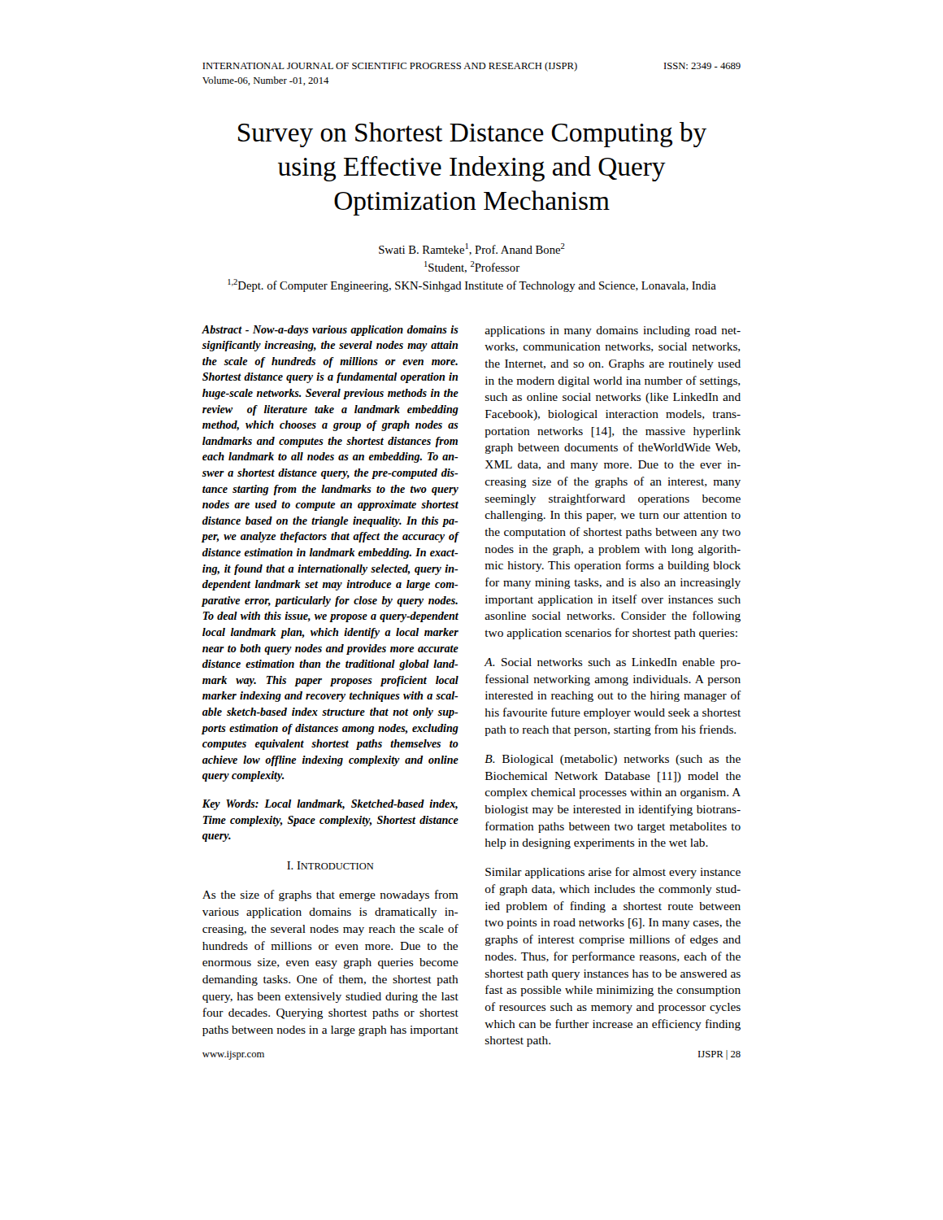INTERNATIONAL JOURNAL OF SCIENTIFIC PROGRESS AND RESEARCH (IJSPR)
Volume-06, Number -01, 2014
ISSN: 2349 - 4689
Survey on Shortest Distance Computing by using Effective Indexing and Query Optimization Mechanism
Swati B. Ramteke1, Prof. Anand Bone2
1Student, 2Professor
1,2Dept. of Computer Engineering, SKN-Sinhgad Institute of Technology and Science, Lonavala, India
Abstract - Now-a-days various application domains is significantly increasing, the several nodes may attain the scale of hundreds of millions or even more. Shortest distance query is a fundamental operation in huge-scale networks. Several previous methods in the review of literature take a landmark embedding method, which chooses a group of graph nodes as landmarks and computes the shortest distances from each landmark to all nodes as an embedding. To answer a shortest distance query, the pre-computed distance starting from the landmarks to the two query nodes are used to compute an approximate shortest distance based on the triangle inequality. In this paper, we analyze thefactors that affect the accuracy of distance estimation in landmark embedding. In exacting, it found that a internationally selected, query independent landmark set may introduce a large comparative error, particularly for close by query nodes. To deal with this issue, we propose a query-dependent local landmark plan, which identify a local marker near to both query nodes and provides more accurate distance estimation than the traditional global landmark way. This paper proposes proficient local marker indexing and recovery techniques with a scalable sketch-based index structure that not only supports estimation of distances among nodes, excluding computes equivalent shortest paths themselves to achieve low offline indexing complexity and online query complexity.
Key Words: Local landmark, Sketched-based index, Time complexity, Space complexity, Shortest distance query.
I. INTRODUCTION
As the size of graphs that emerge nowadays from various application domains is dramatically increasing, the several nodes may reach the scale of hundreds of millions or even more. Due to the enormous size, even easy graph queries become demanding tasks. One of them, the shortest path query, has been extensively studied during the last four decades. Querying shortest paths or shortest paths between nodes in a large graph has important applications in many domains including road networks, communication networks, social networks, the Internet, and so on. Graphs are routinely used in the modern digital world ina number of settings, such as online social networks (like LinkedIn and Facebook), biological interaction models, transportation networks [14], the massive hyperlink graph between documents of theWorldWide Web, XML data, and many more. Due to the ever increasing size of the graphs of an interest, many seemingly straightforward operations become challenging. In this paper, we turn our attention to the computation of shortest paths between any two nodes in the graph, a problem with long algorithmic history. This operation forms a building block for many mining tasks, and is also an increasingly important application in itself over instances such asonline social networks. Consider the following two application scenarios for shortest path queries:
A. Social networks such as LinkedIn enable professional networking among individuals. A person interested in reaching out to the hiring manager of his favourite future employer would seek a shortest path to reach that person, starting from his friends.
B. Biological (metabolic) networks (such as the Biochemical Network Database [11]) model the complex chemical processes within an organism. A biologist may be interested in identifying biotransformation paths between two target metabolites to help in designing experiments in the wet lab.
Similar applications arise for almost every instance of graph data, which includes the commonly studied problem of finding a shortest route between two points in road networks [6]. In many cases, the graphs of interest comprise millions of edges and nodes. Thus, for performance reasons, each of the shortest path query instances has to be answered as fast as possible while minimizing the consumption of resources such as memory and processor cycles which can be further increase an efficiency finding shortest path.
www.ijspr.com
IJSPR | 28